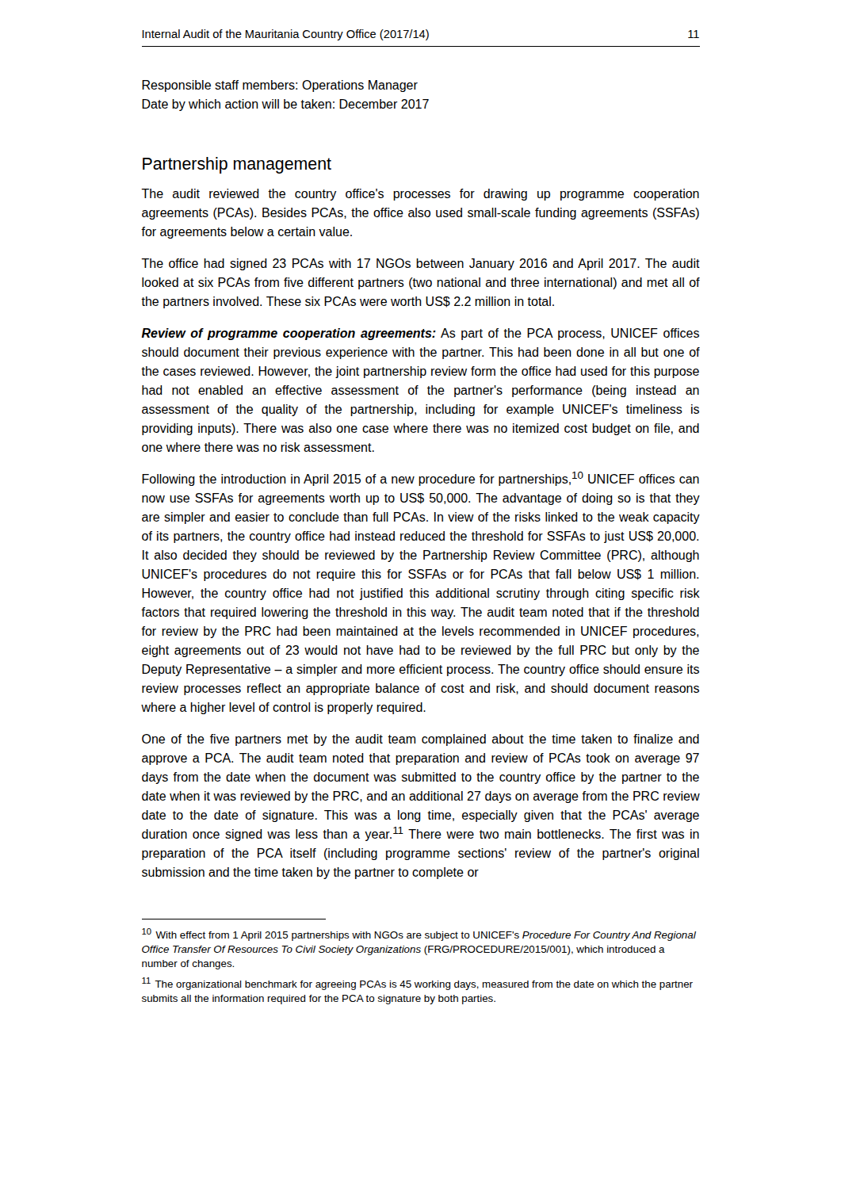Internal Audit of the Mauritania Country Office (2017/14) 11
Responsible staff members: Operations Manager
Date by which action will be taken: December 2017
Partnership management
The audit reviewed the country office's processes for drawing up programme cooperation agreements (PCAs). Besides PCAs, the office also used small-scale funding agreements (SSFAs) for agreements below a certain value.
The office had signed 23 PCAs with 17 NGOs between January 2016 and April 2017. The audit looked at six PCAs from five different partners (two national and three international) and met all of the partners involved. These six PCAs were worth US$ 2.2 million in total.
Review of programme cooperation agreements: As part of the PCA process, UNICEF offices should document their previous experience with the partner. This had been done in all but one of the cases reviewed. However, the joint partnership review form the office had used for this purpose had not enabled an effective assessment of the partner's performance (being instead an assessment of the quality of the partnership, including for example UNICEF's timeliness is providing inputs). There was also one case where there was no itemized cost budget on file, and one where there was no risk assessment.
Following the introduction in April 2015 of a new procedure for partnerships,10 UNICEF offices can now use SSFAs for agreements worth up to US$ 50,000. The advantage of doing so is that they are simpler and easier to conclude than full PCAs. In view of the risks linked to the weak capacity of its partners, the country office had instead reduced the threshold for SSFAs to just US$ 20,000. It also decided they should be reviewed by the Partnership Review Committee (PRC), although UNICEF's procedures do not require this for SSFAs or for PCAs that fall below US$ 1 million. However, the country office had not justified this additional scrutiny through citing specific risk factors that required lowering the threshold in this way. The audit team noted that if the threshold for review by the PRC had been maintained at the levels recommended in UNICEF procedures, eight agreements out of 23 would not have had to be reviewed by the full PRC but only by the Deputy Representative – a simpler and more efficient process. The country office should ensure its review processes reflect an appropriate balance of cost and risk, and should document reasons where a higher level of control is properly required.
One of the five partners met by the audit team complained about the time taken to finalize and approve a PCA. The audit team noted that preparation and review of PCAs took on average 97 days from the date when the document was submitted to the country office by the partner to the date when it was reviewed by the PRC, and an additional 27 days on average from the PRC review date to the date of signature. This was a long time, especially given that the PCAs' average duration once signed was less than a year.11 There were two main bottlenecks. The first was in preparation of the PCA itself (including programme sections' review of the partner's original submission and the time taken by the partner to complete or
10 With effect from 1 April 2015 partnerships with NGOs are subject to UNICEF's Procedure For Country And Regional Office Transfer Of Resources To Civil Society Organizations (FRG/PROCEDURE/2015/001), which introduced a number of changes.
11 The organizational benchmark for agreeing PCAs is 45 working days, measured from the date on which the partner submits all the information required for the PCA to signature by both parties.